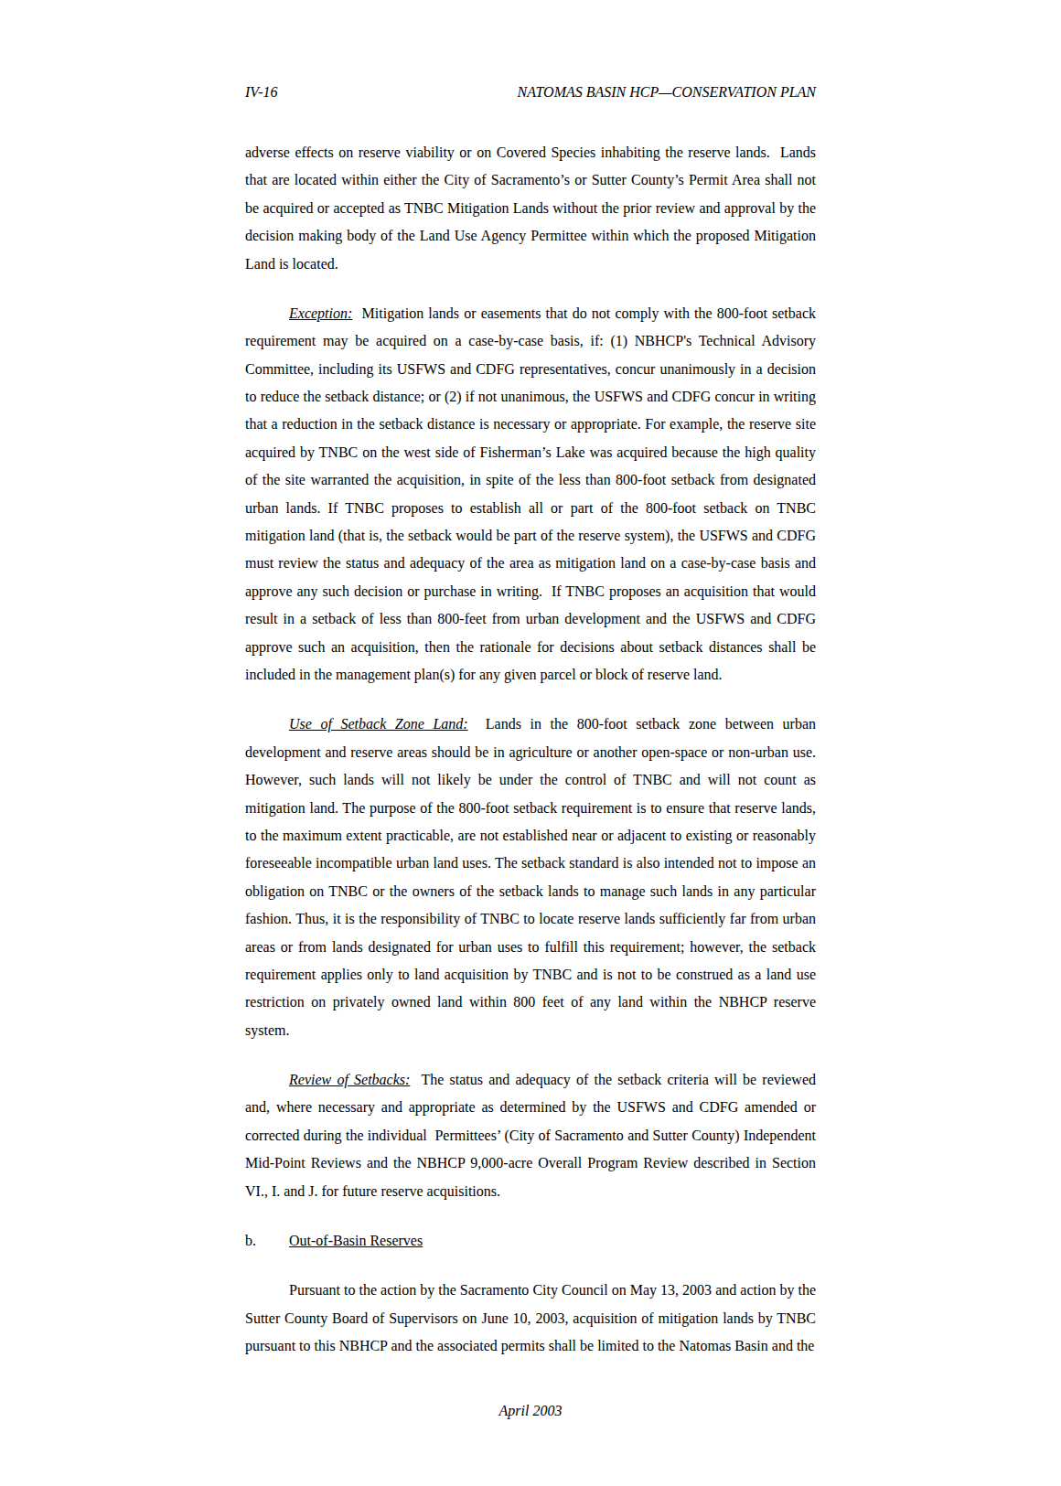IV-16
NATOMAS BASIN HCP—CONSERVATION PLAN
adverse effects on reserve viability or on Covered Species inhabiting the reserve lands. Lands that are located within either the City of Sacramento’s or Sutter County’s Permit Area shall not be acquired or accepted as TNBC Mitigation Lands without the prior review and approval by the decision making body of the Land Use Agency Permittee within which the proposed Mitigation Land is located.
Exception: Mitigation lands or easements that do not comply with the 800-foot setback requirement may be acquired on a case-by-case basis, if: (1) NBHCP's Technical Advisory Committee, including its USFWS and CDFG representatives, concur unanimously in a decision to reduce the setback distance; or (2) if not unanimous, the USFWS and CDFG concur in writing that a reduction in the setback distance is necessary or appropriate. For example, the reserve site acquired by TNBC on the west side of Fisherman’s Lake was acquired because the high quality of the site warranted the acquisition, in spite of the less than 800-foot setback from designated urban lands. If TNBC proposes to establish all or part of the 800-foot setback on TNBC mitigation land (that is, the setback would be part of the reserve system), the USFWS and CDFG must review the status and adequacy of the area as mitigation land on a case-by-case basis and approve any such decision or purchase in writing. If TNBC proposes an acquisition that would result in a setback of less than 800-feet from urban development and the USFWS and CDFG approve such an acquisition, then the rationale for decisions about setback distances shall be included in the management plan(s) for any given parcel or block of reserve land.
Use of Setback Zone Land: Lands in the 800-foot setback zone between urban development and reserve areas should be in agriculture or another open-space or non-urban use. However, such lands will not likely be under the control of TNBC and will not count as mitigation land. The purpose of the 800-foot setback requirement is to ensure that reserve lands, to the maximum extent practicable, are not established near or adjacent to existing or reasonably foreseeable incompatible urban land uses. The setback standard is also intended not to impose an obligation on TNBC or the owners of the setback lands to manage such lands in any particular fashion. Thus, it is the responsibility of TNBC to locate reserve lands sufficiently far from urban areas or from lands designated for urban uses to fulfill this requirement; however, the setback requirement applies only to land acquisition by TNBC and is not to be construed as a land use restriction on privately owned land within 800 feet of any land within the NBHCP reserve system.
Review of Setbacks: The status and adequacy of the setback criteria will be reviewed and, where necessary and appropriate as determined by the USFWS and CDFG amended or corrected during the individual Permittees’ (City of Sacramento and Sutter County) Independent Mid-Point Reviews and the NBHCP 9,000-acre Overall Program Review described in Section VI., I. and J. for future reserve acquisitions.
b. Out-of-Basin Reserves
Pursuant to the action by the Sacramento City Council on May 13, 2003 and action by the Sutter County Board of Supervisors on June 10, 2003, acquisition of mitigation lands by TNBC pursuant to this NBHCP and the associated permits shall be limited to the Natomas Basin and the
April 2003